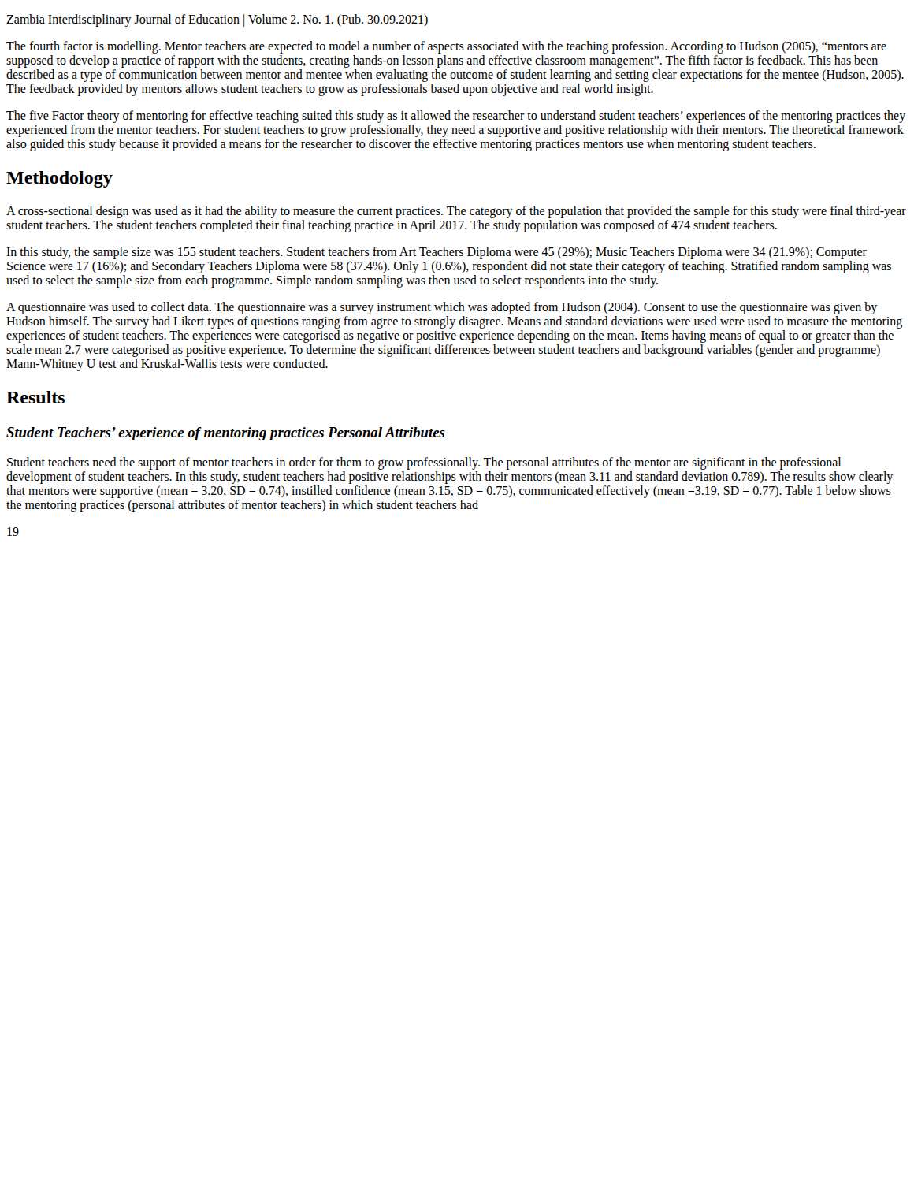Zambia Interdisciplinary Journal of Education | Volume 2. No. 1. (Pub. 30.09.2021)
The fourth factor is modelling. Mentor teachers are expected to model a number of aspects associated with the teaching profession. According to Hudson (2005), “mentors are supposed to develop a practice of rapport with the students, creating hands-on lesson plans and effective classroom management”. The fifth factor is feedback. This has been described as a type of communication between mentor and mentee when evaluating the outcome of student learning and setting clear expectations for the mentee (Hudson, 2005). The feedback provided by mentors allows student teachers to grow as professionals based upon objective and real world insight.
The five Factor theory of mentoring for effective teaching suited this study as it allowed the researcher to understand student teachers’ experiences of the mentoring practices they experienced from the mentor teachers. For student teachers to grow professionally, they need a supportive and positive relationship with their mentors. The theoretical framework also guided this study because it provided a means for the researcher to discover the effective mentoring practices mentors use when mentoring student teachers.
Methodology
A cross-sectional design was used as it had the ability to measure the current practices. The category of the population that provided the sample for this study were final third-year student teachers. The student teachers completed their final teaching practice in April 2017. The study population was composed of 474 student teachers.
In this study, the sample size was 155 student teachers. Student teachers from Art Teachers Diploma were 45 (29%); Music Teachers Diploma were 34 (21.9%); Computer Science were 17 (16%); and Secondary Teachers Diploma were 58 (37.4%). Only 1 (0.6%), respondent did not state their category of teaching. Stratified random sampling was used to select the sample size from each programme. Simple random sampling was then used to select respondents into the study.
A questionnaire was used to collect data. The questionnaire was a survey instrument which was adopted from Hudson (2004). Consent to use the questionnaire was given by Hudson himself. The survey had Likert types of questions ranging from agree to strongly disagree. Means and standard deviations were used were used to measure the mentoring experiences of student teachers. The experiences were categorised as negative or positive experience depending on the mean. Items having means of equal to or greater than the scale mean 2.7 were categorised as positive experience. To determine the significant differences between student teachers and background variables (gender and programme) Mann-Whitney U test and Kruskal-Wallis tests were conducted.
Results
Student Teachers’ experience of mentoring practices Personal Attributes
Student teachers need the support of mentor teachers in order for them to grow professionally. The personal attributes of the mentor are significant in the professional development of student teachers. In this study, student teachers had positive relationships with their mentors (mean 3.11 and standard deviation 0.789). The results show clearly that mentors were supportive (mean = 3.20, SD = 0.74), instilled confidence (mean 3.15, SD = 0.75), communicated effectively (mean =3.19, SD = 0.77). Table 1 below shows the mentoring practices (personal attributes of mentor teachers) in which student teachers had
19